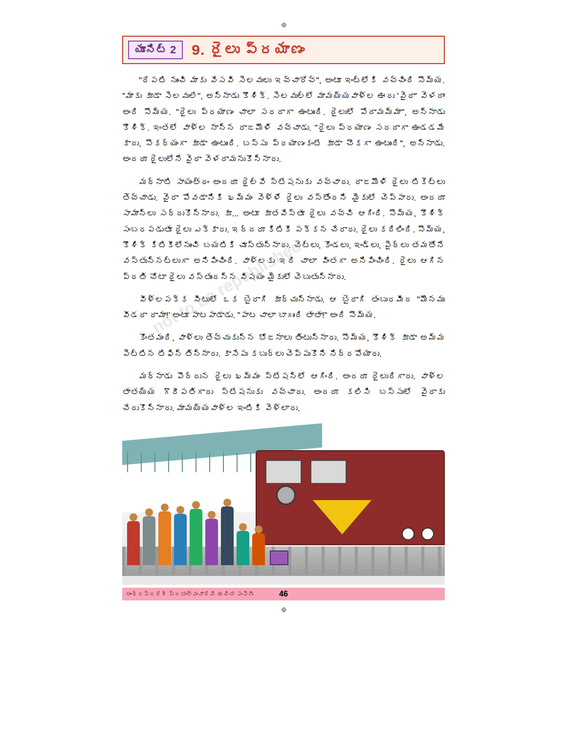◎
యూనిట్ 2
9. రైలు ప్రయాణం
"రేపటి నుంచి మాకు వేసవి సెలవులు ఇచ్చారోచ్", అంటూ ఇంట్లోకి వచ్చింది సౌమ్య. "మాకు కూడా సెలవులే", అన్నాడు కౌశిక్. సెలవుల్లో మామయ్యవాళ్ల ఊరు 'వైరా' వెళదాం అంది సౌమ్య. "రైలు ప్రయాణం చాలా సరదాగా ఉంటుంది. రైలులో పోదామమ్మా", అన్నాడు కౌశిక్. ఇంతలో వాళ్ల నాన్న రాజమౌళి వచ్చాడు. "రైలు ప్రయాణం సరదాగా ఉండడమే కాదు, సౌకర్యంగా కూడా ఉంటుంది. బస్సు ప్రయాణంకంటే కూడా చౌకగా ఉంటుంది", అన్నాడు. అందరూ రైలులోనే వైరా వెళదామనుకొన్నారు.
మర్నాటి సాయంత్రం అందరూ రైల్వే స్టేషనుకు వచ్చారు. రాజమౌళి రైలు టికెట్లు తెచ్చాడు. వైరా పోవడానికి ఖమ్మం వెళ్ళే రైలు వస్తోందని మైకులో చెప్పారు. అందరూ సామాన్లు సర్దుకొన్నారు. కూ... అంటూ కూతవేస్తూ రైలు వచ్చి ఆగింది. సౌమ్య, కౌశిక్ సంబరపడుతూ రైలు ఎక్కారు. ఇద్దరూ కిటికీ పక్కన చేరారు. రైలు కదిలింది. సౌమ్య, కౌశిక్ కిటికీలోనుంచి బయటికి చూస్తున్నారు. చెట్లు, కొండలు, ఇండ్లు, పైర్లు తమతోనే వస్తున్నట్లుగా అనిపించింది. వాళ్లకు ఇది చాలా వింతగా అనిపించింది. రైలు ఆగిన ప్రతి చోటా రైలు వస్తుందన్న విషయం మైకులో చెబుతున్నారు.
వీళ్లపక్క సీటులో ఒక బైరాగి కూర్చున్నాడు. ఆ బైరాగి తంబురమీద "మౌనము వీడరా రామా!' అంటూ పాటపాడాడు. "పాట చాలా బాగుంది తాతా!" అంది సౌమ్య.
కొంతమంది, వాళ్లు తెచ్చుకున్న భోజనాలు తింటున్నారు. సౌమ్య, కౌశిక్ కూడా అమ్మ పెట్టిన టిఫిన్ తిన్నారు. కాసేపు కబుర్లు చెప్పుకొని నిద్రపోయారు.
మర్నాడు పొద్దున రైలు ఖమ్మం స్టేషన్‌లో ఆగింది. అందరూ రైలుదిగారు. వాళ్ల తాతయ్య గౌరీపతిగారు స్టేషనుకు వచ్చారు. అందరూ కలిసి బస్సులో వైరాకు చేరుకొన్నారు. మామయ్యవాళ్ల ఇంటికి వెళ్లారు.
ఆంధ్రప్రదేశ్ ప్రభుత్వంవారిచే ఉచిత పంపిణీ
46
◎
not to be republished